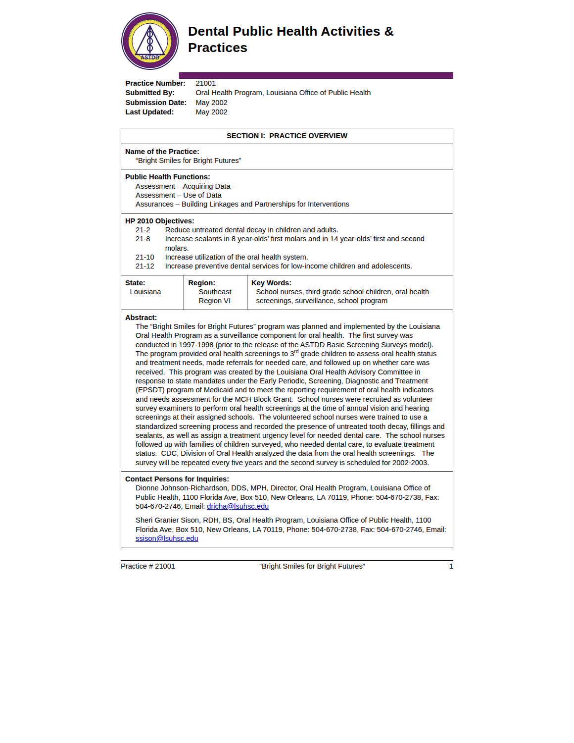ASTDD ASSOCIATION OF STATE AND TERRITORIAL DENTAL DIRECTORS
Dental Public Health Activities & Practices
| Practice Number: | 21001 |
| Submitted By: | Oral Health Program, Louisiana Office of Public Health |
| Submission Date: | May 2002 |
| Last Updated: | May 2002 |
| SECTION I: PRACTICE OVERVIEW |
| Name of the Practice: “Bright Smiles for Bright Futures” |
| Public Health Functions: Assessment – Acquiring Data Assessment – Use of Data Assurances – Building Linkages and Partnerships for Interventions |
| HP 2010 Objectives: 21-2 Reduce untreated dental decay in children and adults. 21-8 Increase sealants in 8 year-olds’ first molars and in 14 year-olds’ first and second molars. 21-10 Increase utilization of the oral health system. 21-12 Increase preventive dental services for low-income children and adolescents. |
| State: Louisiana | Region: Southeast Region VI | Key Words: School nurses, third grade school children, oral health screenings, surveillance, school program |
| Abstract: The “Bright Smiles for Bright Futures” program was planned and implemented by the Louisiana Oral Health Program as a surveillance component for oral health. The first survey was conducted in 1997-1998 (prior to the release of the ASTDD Basic Screening Surveys model). The program provided oral health screenings to 3 rd grade children to assess oral health status and treatment needs, made referrals for needed care, and followed up on whether care was received. This program was created by the Louisiana Oral Health Advisory Committee in response to state mandates under the Early Periodic, Screening, Diagnostic and Treatment (EPSDT) program of Medicaid and to meet the reporting requirement of oral health indicators and needs assessment for the MCH Block Grant. School nurses were recruited as volunteer survey examiners to perform oral health screenings at the time of annual vision and hearing screenings at their assigned schools. The volunteered school nurses were trained to use a standardized screening process and recorded the presence of untreated tooth decay, fillings and sealants, as well as assign a treatment urgency level for needed dental care. The school nurses followed up with families of children surveyed, who needed dental care, to evaluate treatment status. CDC, Division of Oral Health analyzed the data from the oral health screenings. The survey will be repeated every five years and the second survey is scheduled for 2002-2003. |
| Contact Persons for Inquiries: Dionne Johnson-Richardson, DDS, MPH, Director, Oral Health Program, Louisiana Office of Public Health, 1100 Florida Ave, Box 510, New Orleans, LA 70119, Phone: 504-670-2738, Fax: 504-670-2746, Email: dricha@lsuhsc.edu Sheri Granier Sison, RDH, BS, Oral Health Program, Louisiana Office of Public Health, 1100 Florida Ave, Box 510, New Orleans, LA 70119, Phone: 504-670-2738, Fax: 504-670-2746, Email: ssison@lsuhsc.edu |
Practice # 21001
“Bright Smiles for Bright Futures”
1